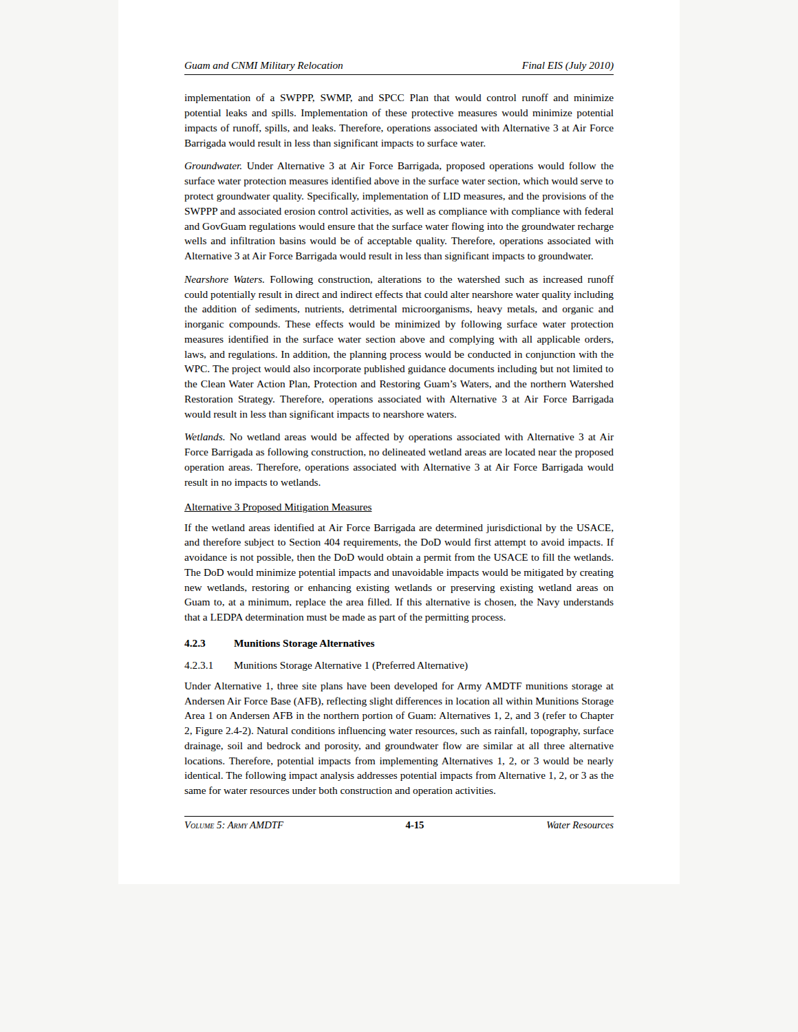Guam and CNMI Military Relocation Final EIS (July 2010)
implementation of a SWPPP, SWMP, and SPCC Plan that would control runoff and minimize potential leaks and spills. Implementation of these protective measures would minimize potential impacts of runoff, spills, and leaks. Therefore, operations associated with Alternative 3 at Air Force Barrigada would result in less than significant impacts to surface water.
Groundwater. Under Alternative 3 at Air Force Barrigada, proposed operations would follow the surface water protection measures identified above in the surface water section, which would serve to protect groundwater quality. Specifically, implementation of LID measures, and the provisions of the SWPPP and associated erosion control activities, as well as compliance with compliance with federal and GovGuam regulations would ensure that the surface water flowing into the groundwater recharge wells and infiltration basins would be of acceptable quality. Therefore, operations associated with Alternative 3 at Air Force Barrigada would result in less than significant impacts to groundwater.
Nearshore Waters. Following construction, alterations to the watershed such as increased runoff could potentially result in direct and indirect effects that could alter nearshore water quality including the addition of sediments, nutrients, detrimental microorganisms, heavy metals, and organic and inorganic compounds. These effects would be minimized by following surface water protection measures identified in the surface water section above and complying with all applicable orders, laws, and regulations. In addition, the planning process would be conducted in conjunction with the WPC. The project would also incorporate published guidance documents including but not limited to the Clean Water Action Plan, Protection and Restoring Guam’s Waters, and the northern Watershed Restoration Strategy. Therefore, operations associated with Alternative 3 at Air Force Barrigada would result in less than significant impacts to nearshore waters.
Wetlands. No wetland areas would be affected by operations associated with Alternative 3 at Air Force Barrigada as following construction, no delineated wetland areas are located near the proposed operation areas. Therefore, operations associated with Alternative 3 at Air Force Barrigada would result in no impacts to wetlands.
Alternative 3 Proposed Mitigation Measures
If the wetland areas identified at Air Force Barrigada are determined jurisdictional by the USACE, and therefore subject to Section 404 requirements, the DoD would first attempt to avoid impacts. If avoidance is not possible, then the DoD would obtain a permit from the USACE to fill the wetlands. The DoD would minimize potential impacts and unavoidable impacts would be mitigated by creating new wetlands, restoring or enhancing existing wetlands or preserving existing wetland areas on Guam to, at a minimum, replace the area filled. If this alternative is chosen, the Navy understands that a LEDPA determination must be made as part of the permitting process.
4.2.3 Munitions Storage Alternatives
4.2.3.1 Munitions Storage Alternative 1 (Preferred Alternative)
Under Alternative 1, three site plans have been developed for Army AMDTF munitions storage at Andersen Air Force Base (AFB), reflecting slight differences in location all within Munitions Storage Area 1 on Andersen AFB in the northern portion of Guam: Alternatives 1, 2, and 3 (refer to Chapter 2, Figure 2.4-2). Natural conditions influencing water resources, such as rainfall, topography, surface drainage, soil and bedrock and porosity, and groundwater flow are similar at all three alternative locations. Therefore, potential impacts from implementing Alternatives 1, 2, or 3 would be nearly identical. The following impact analysis addresses potential impacts from Alternative 1, 2, or 3 as the same for water resources under both construction and operation activities.
Volume 5: Army AMDTF 4-15 Water Resources